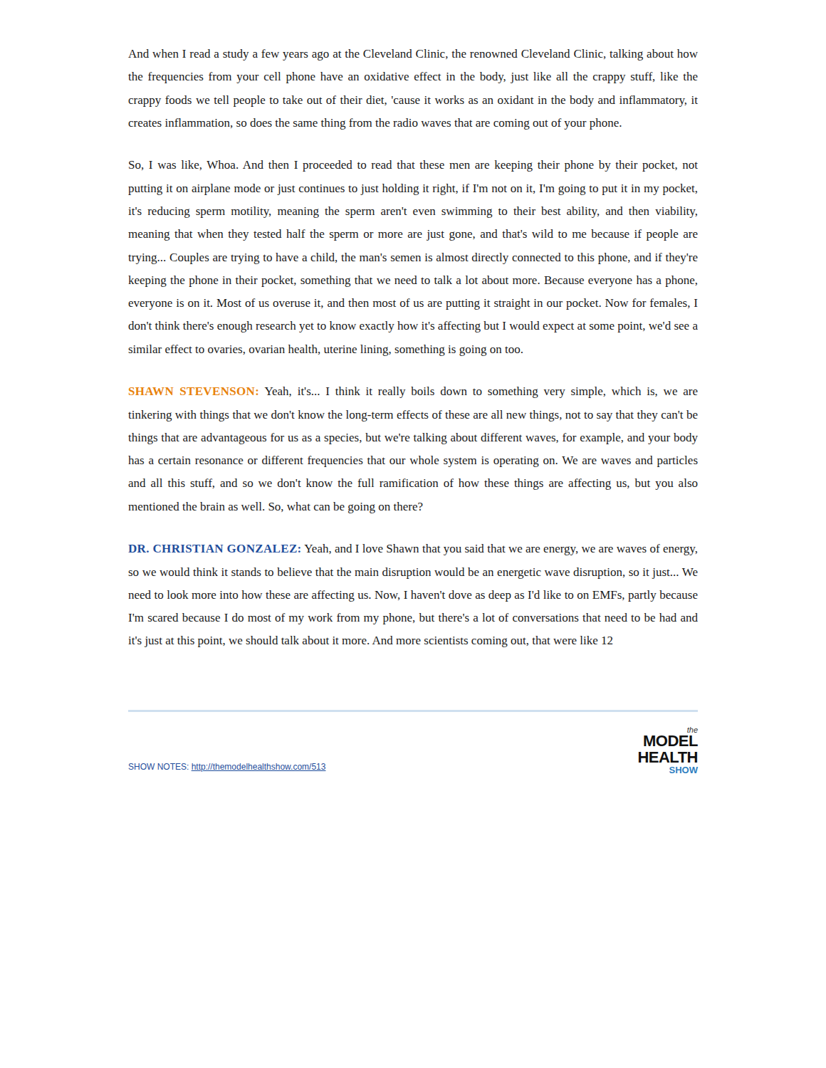And when I read a study a few years ago at the Cleveland Clinic, the renowned Cleveland Clinic, talking about how the frequencies from your cell phone have an oxidative effect in the body, just like all the crappy stuff, like the crappy foods we tell people to take out of their diet, 'cause it works as an oxidant in the body and inflammatory, it creates inflammation, so does the same thing from the radio waves that are coming out of your phone.
So, I was like, Whoa. And then I proceeded to read that these men are keeping their phone by their pocket, not putting it on airplane mode or just continues to just holding it right, if I'm not on it, I'm going to put it in my pocket, it's reducing sperm motility, meaning the sperm aren't even swimming to their best ability, and then viability, meaning that when they tested half the sperm or more are just gone, and that's wild to me because if people are trying... Couples are trying to have a child, the man's semen is almost directly connected to this phone, and if they're keeping the phone in their pocket, something that we need to talk a lot about more. Because everyone has a phone, everyone is on it. Most of us overuse it, and then most of us are putting it straight in our pocket. Now for females, I don't think there's enough research yet to know exactly how it's affecting but I would expect at some point, we'd see a similar effect to ovaries, ovarian health, uterine lining, something is going on too.
SHAWN STEVENSON: Yeah, it's... I think it really boils down to something very simple, which is, we are tinkering with things that we don't know the long-term effects of these are all new things, not to say that they can't be things that are advantageous for us as a species, but we're talking about different waves, for example, and your body has a certain resonance or different frequencies that our whole system is operating on. We are waves and particles and all this stuff, and so we don't know the full ramification of how these things are affecting us, but you also mentioned the brain as well. So, what can be going on there?
DR. CHRISTIAN GONZALEZ: Yeah, and I love Shawn that you said that we are energy, we are waves of energy, so we would think it stands to believe that the main disruption would be an energetic wave disruption, so it just... We need to look more into how these are affecting us. Now, I haven't dove as deep as I'd like to on EMFs, partly because I'm scared because I do most of my work from my phone, but there's a lot of conversations that need to be had and it's just at this point, we should talk about it more. And more scientists coming out, that were like 12
SHOW NOTES: http://themodelhealthshow.com/513
the MODEL HEALTH SHOW